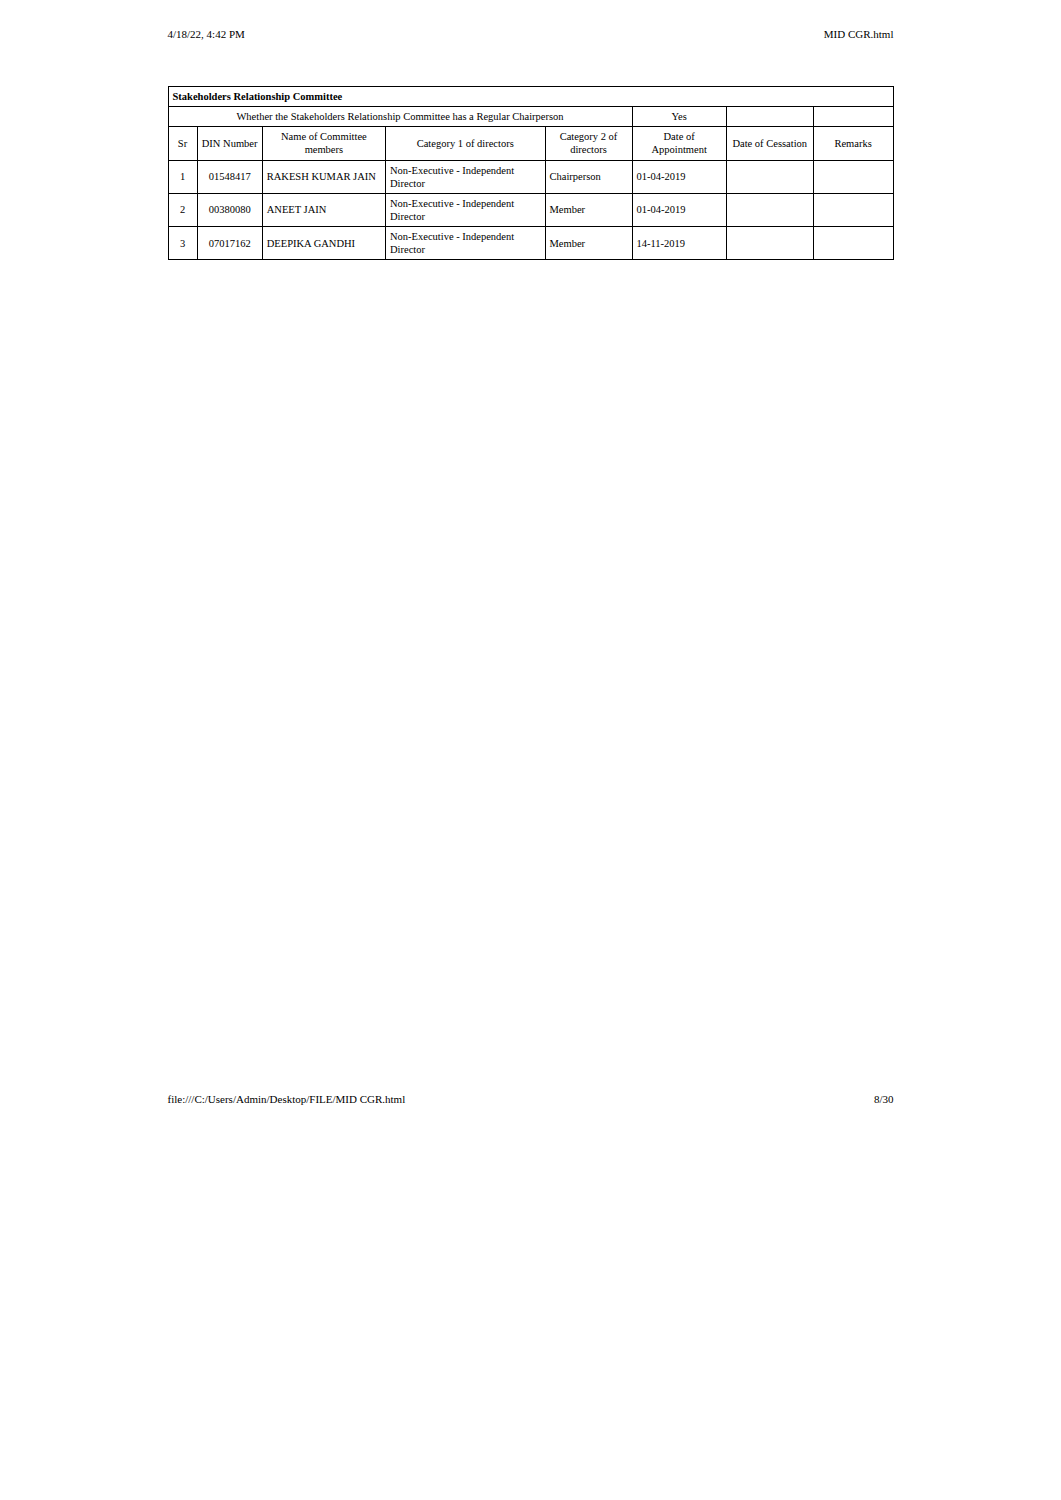4/18/22, 4:42 PM
MID CGR.html
| Stakeholders Relationship Committee |
| Whether the Stakeholders Relationship Committee has a Regular Chairperson | Yes | | |
| Sr | DIN Number | Name of Committee members | Category 1 of directors | Category 2 of directors | Date of Appointment | Date of Cessation | Remarks |
| 1 | 01548417 | RAKESH KUMAR JAIN | Non-Executive - Independent Director | Chairperson | 01-04-2019 | | |
| 2 | 00380080 | ANEET JAIN | Non-Executive - Independent Director | Member | 01-04-2019 | | |
| 3 | 07017162 | DEEPIKA GANDHI | Non-Executive - Independent Director | Member | 14-11-2019 | | |
file:///C:/Users/Admin/Desktop/FILE/MID CGR.html
8/30